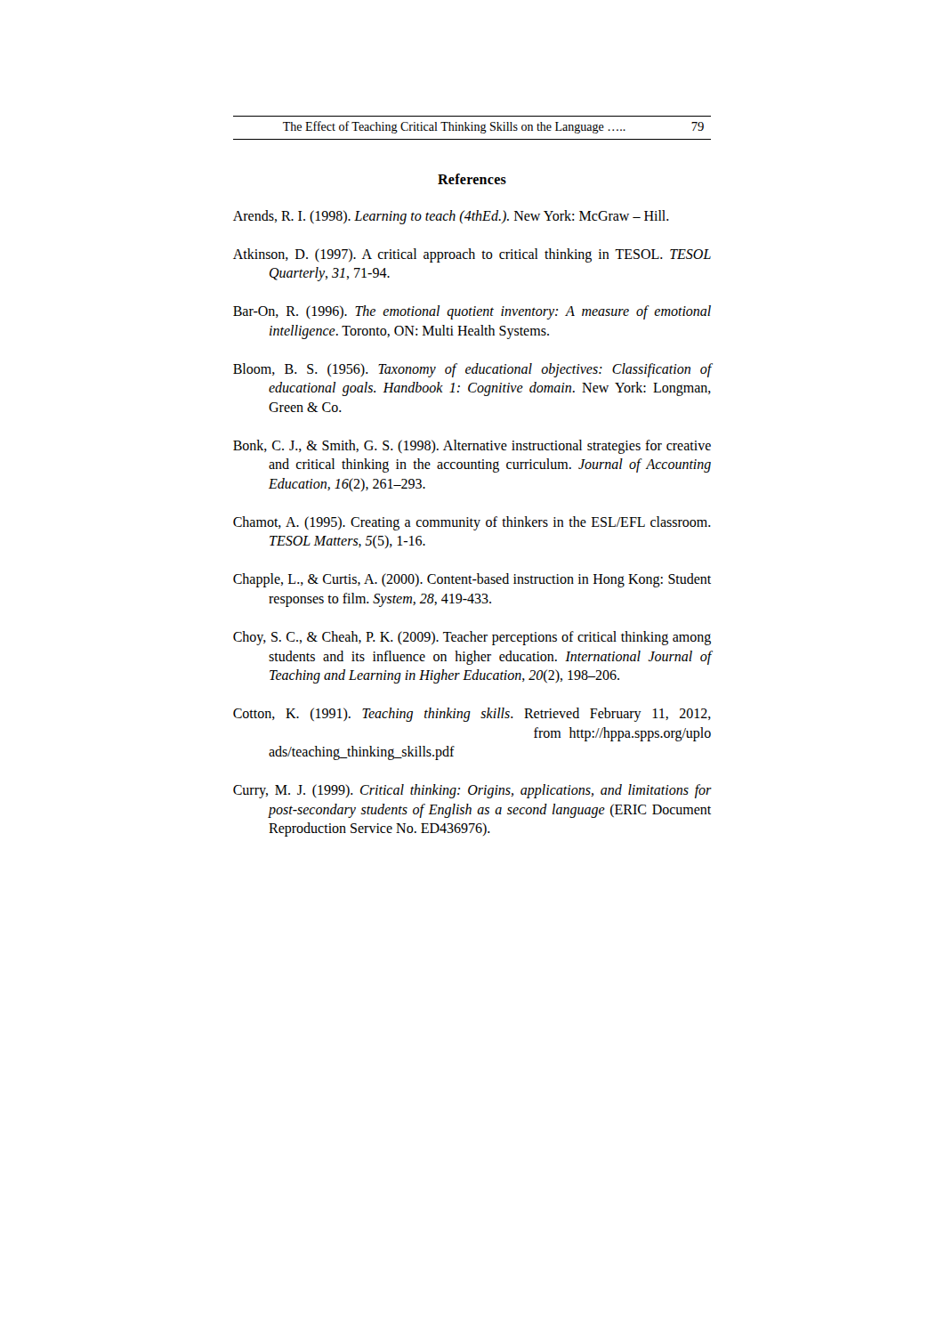The Effect of Teaching Critical Thinking Skills on the Language ….. 79
References
Arends, R. I. (1998). Learning to teach (4thEd.). New York: McGraw – Hill.
Atkinson, D. (1997). A critical approach to critical thinking in TESOL. TESOL Quarterly, 31, 71-94.
Bar-On, R. (1996). The emotional quotient inventory: A measure of emotional intelligence. Toronto, ON: Multi Health Systems.
Bloom, B. S. (1956). Taxonomy of educational objectives: Classification of educational goals. Handbook 1: Cognitive domain. New York: Longman, Green & Co.
Bonk, C. J., & Smith, G. S. (1998). Alternative instructional strategies for creative and critical thinking in the accounting curriculum. Journal of Accounting Education, 16(2), 261–293.
Chamot, A. (1995). Creating a community of thinkers in the ESL/EFL classroom. TESOL Matters, 5(5), 1-16.
Chapple, L., & Curtis, A. (2000). Content-based instruction in Hong Kong: Student responses to film. System, 28, 419-433.
Choy, S. C., & Cheah, P. K. (2009). Teacher perceptions of critical thinking among students and its influence on higher education. International Journal of Teaching and Learning in Higher Education, 20(2), 198–206.
Cotton, K. (1991). Teaching thinking skills. Retrieved February 11, 2012, from http://hppa.spps.org/uploads/teaching_thinking_skills.pdf
Curry, M. J. (1999). Critical thinking: Origins, applications, and limitations for post-secondary students of English as a second language (ERIC Document Reproduction Service No. ED436976).